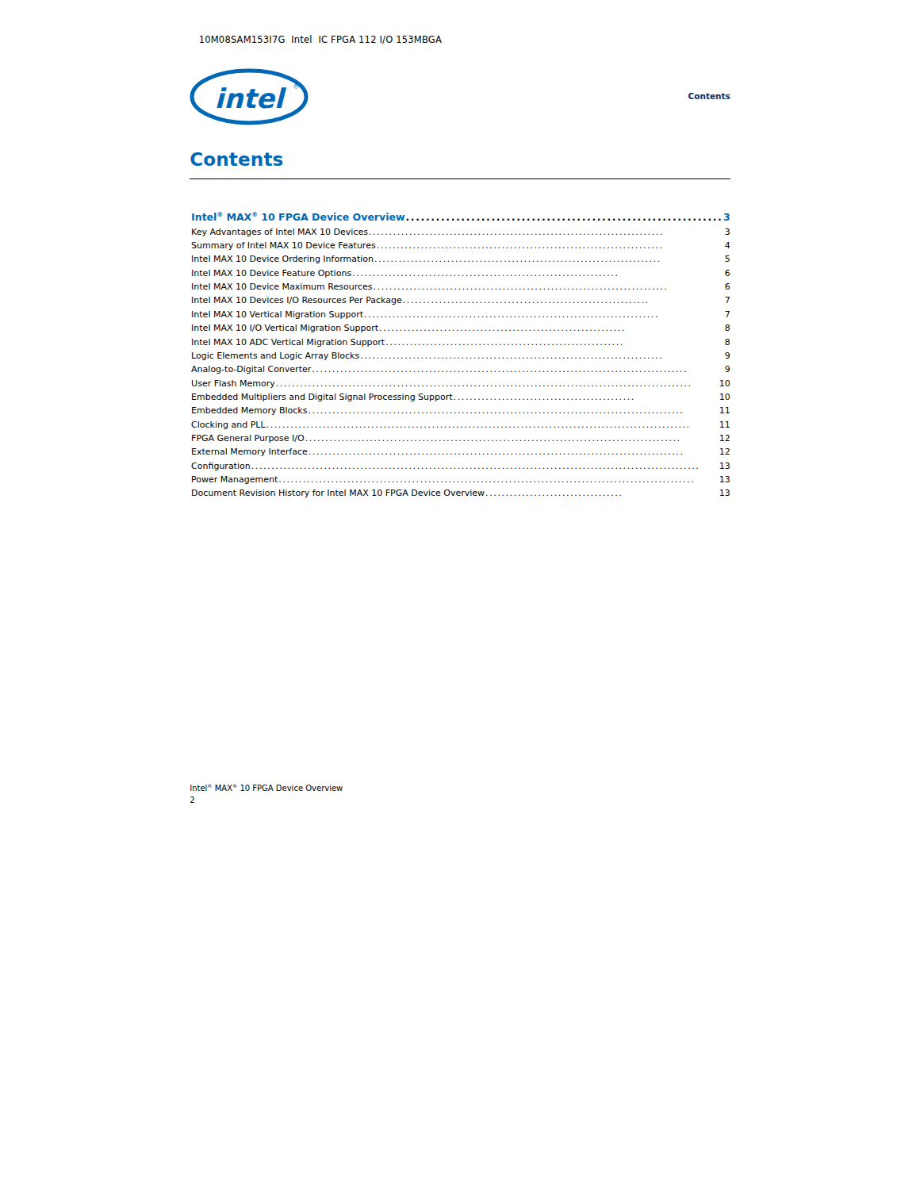10M08SAM153I7G Intel IC FPGA 112 I/O 153MBGA
intel ®
Contents
Contents
Intel® MAX® 10 FPGA Device Overview .................................................................................. 3
Key Advantages of Intel MAX 10 Devices ......................................................................... 3
Summary of Intel MAX 10 Device Features ....................................................................... 4
Intel MAX 10 Device Ordering Information ....................................................................... 5
Intel MAX 10 Device Feature Options .................................................................. 6
Intel MAX 10 Device Maximum Resources ......................................................................... 6
Intel MAX 10 Devices I/O Resources Per Package ............................................................. 7
Intel MAX 10 Vertical Migration Support ......................................................................... 7
Intel MAX 10 I/O Vertical Migration Support ............................................................. 8
Intel MAX 10 ADC Vertical Migration Support ........................................................... 8
Logic Elements and Logic Array Blocks ........................................................................... 9
Analog-to-Digital Converter ............................................................................................. 9
User Flash Memory ....................................................................................................... 10
Embedded Multipliers and Digital Signal Processing Support ............................................. 10
Embedded Memory Blocks ............................................................................................. 11
Clocking and PLL ......................................................................................................... 11
FPGA General Purpose I/O ............................................................................................. 12
External Memory Interface ............................................................................................. 12
Configuration ............................................................................................................... 13
Power Management ....................................................................................................... 13
Document Revision History for Intel MAX 10 FPGA Device Overview .................................. 13
Intel® MAX® 10 FPGA Device Overview
2